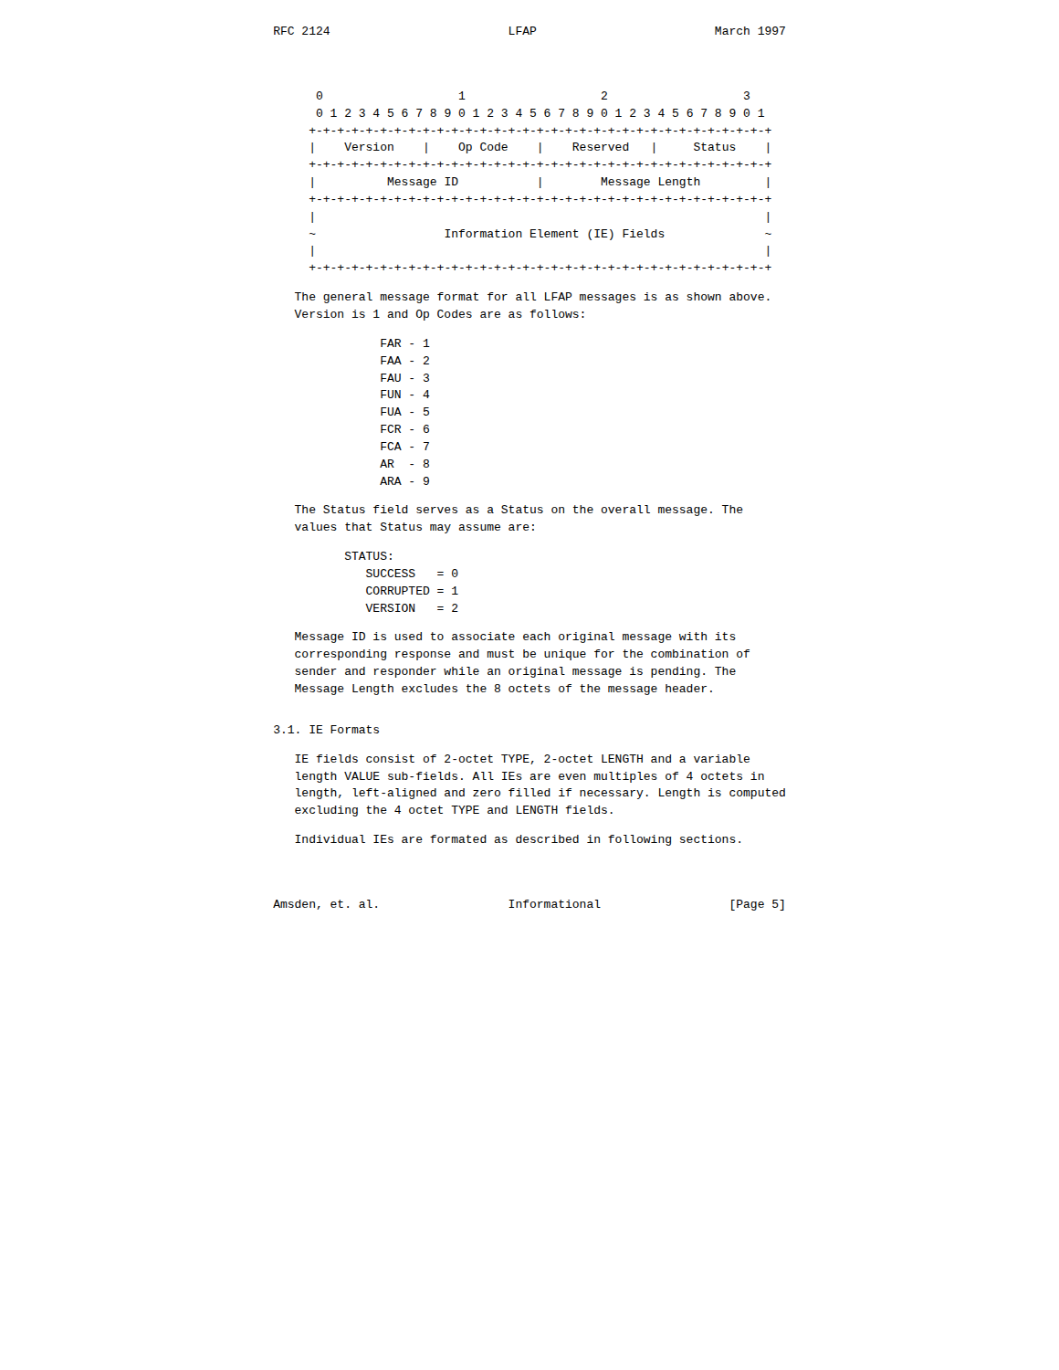RFC 2124 LFAP March 1997
      0                   1                   2                   3
      0 1 2 3 4 5 6 7 8 9 0 1 2 3 4 5 6 7 8 9 0 1 2 3 4 5 6 7 8 9 0 1
     +-+-+-+-+-+-+-+-+-+-+-+-+-+-+-+-+-+-+-+-+-+-+-+-+-+-+-+-+-+-+-+-+
     |    Version    |    Op Code    |    Reserved   |     Status    |
     +-+-+-+-+-+-+-+-+-+-+-+-+-+-+-+-+-+-+-+-+-+-+-+-+-+-+-+-+-+-+-+-+
     |          Message ID           |        Message Length         |
     +-+-+-+-+-+-+-+-+-+-+-+-+-+-+-+-+-+-+-+-+-+-+-+-+-+-+-+-+-+-+-+-+
     |                                                               |
     ~                  Information Element (IE) Fields              ~
     |                                                               |
     +-+-+-+-+-+-+-+-+-+-+-+-+-+-+-+-+-+-+-+-+-+-+-+-+-+-+-+-+-+-+-+-+
The general message format for all LFAP messages is as shown above. Version is 1 and Op Codes are as follows:
            FAR - 1
            FAA - 2
            FAU - 3
            FUN - 4
            FUA - 5
            FCR - 6
            FCA - 7
            AR  - 8
            ARA - 9
The Status field serves as a Status on the overall message. The values that Status may assume are:
       STATUS:
          SUCCESS   = 0
          CORRUPTED = 1
          VERSION   = 2
Message ID is used to associate each original message with its corresponding response and must be unique for the combination of sender and responder while an original message is pending. The Message Length excludes the 8 octets of the message header.
3.1. IE Formats
IE fields consist of 2-octet TYPE, 2-octet LENGTH and a variable length VALUE sub-fields. All IEs are even multiples of 4 octets in length, left-aligned and zero filled if necessary. Length is computed excluding the 4 octet TYPE and LENGTH fields.
Individual IEs are formated as described in following sections.
Amsden, et. al. Informational [Page 5]